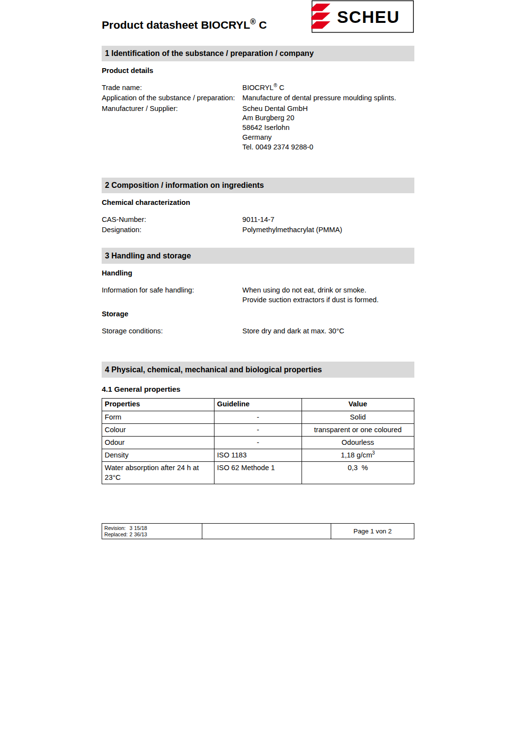Product datasheet BIOCRYL® C
SCHEU
1 Identification of the substance / preparation / company
Product details
| Trade name: | BIOCRYL ® C |
| Application of the substance / preparation: | Manufacture of dental pressure moulding splints. |
| Manufacturer / Supplier: | Scheu Dental GmbH Am Burgberg 20 58642 Iserlohn Germany Tel. 0049 2374 9288-0 |
2 Composition / information on ingredients
Chemical characterization
| CAS-Number: | 9011-14-7 |
| Designation: | Polymethylmethacrylat (PMMA) |
3 Handling and storage
Handling
| Information for safe handling: | When using do not eat, drink or smoke. Provide suction extractors if dust is formed. |
Storage
| Storage conditions: | Store dry and dark at max. 30°C |
4 Physical, chemical, mechanical and biological properties
4.1 General properties
| Properties | Guideline | Value |
| --- | --- | --- |
| Form | - | Solid |
| Colour | - | transparent or one coloured |
| Odour | - | Odourless |
| Density | ISO 1183 | 1,18 g/cm 3 |
| Water absorption after 24 h at 23°C | ISO 62 Methode 1 | 0,3 % |
| Revision: | 3 | 15/18 |
| Replaced: | 2 | 36/13 |
Page 1 von 2